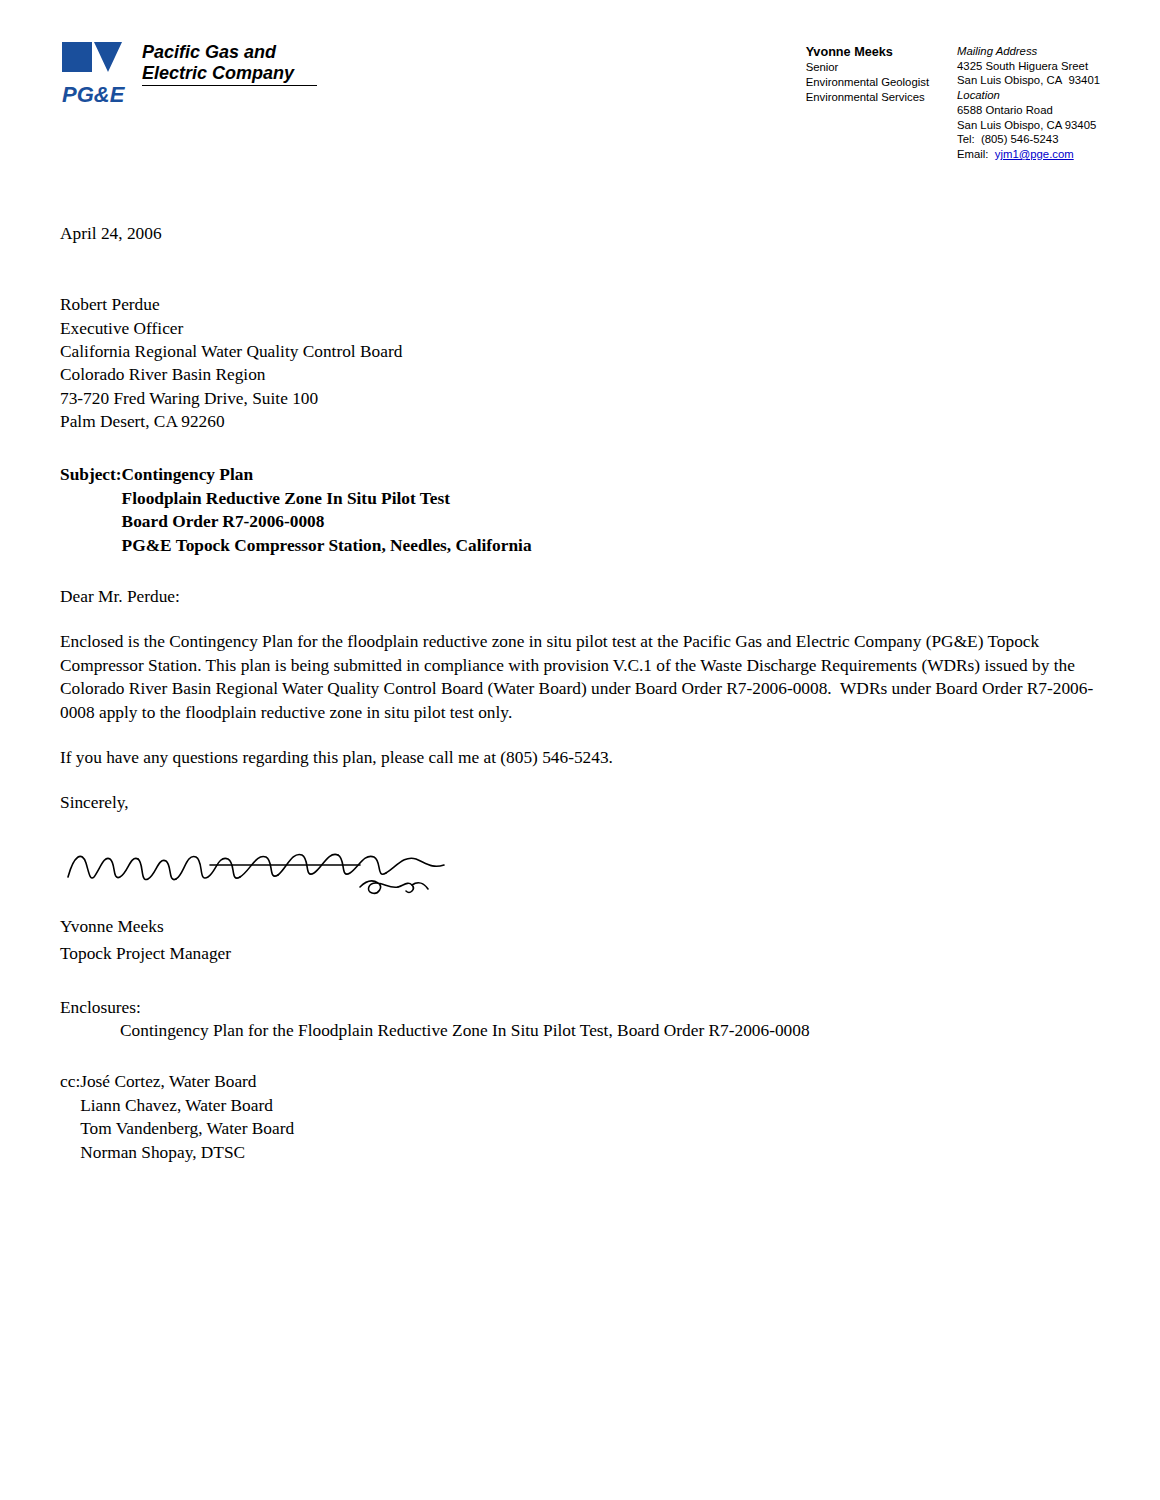PG&E
Pacific Gas and Electric Company
Yvonne Meeks
Senior
Environmental Geologist
Environmental Services
Mailing Address
4325 South Higuera Sreet
San Luis Obispo, CA 93401
Location
6588 Ontario Road
San Luis Obispo, CA 93405
Tel: (805) 546-5243
Email: yjm1@pge.com
April 24, 2006
Robert Perdue
Executive Officer
California Regional Water Quality Control Board
Colorado River Basin Region
73-720 Fred Waring Drive, Suite 100
Palm Desert, CA 92260
| Subject: | Contingency Plan Floodplain Reductive Zone In Situ Pilot Test Board Order R7-2006-0008 PG&E Topock Compressor Station, Needles, California |
Dear Mr. Perdue:
Enclosed is the Contingency Plan for the floodplain reductive zone in situ pilot test at the Pacific Gas and Electric Company (PG&E) Topock Compressor Station. This plan is being submitted in compliance with provision V.C.1 of the Waste Discharge Requirements (WDRs) issued by the Colorado River Basin Regional Water Quality Control Board (Water Board) under Board Order R7-2006-0008. WDRs under Board Order R7-2006-0008 apply to the floodplain reductive zone in situ pilot test only.
If you have any questions regarding this plan, please call me at (805) 546-5243.
Sincerely,
Yvonne Meeks
Topock Project Manager
Enclosures:
Contingency Plan for the Floodplain Reductive Zone In Situ Pilot Test, Board Order R7-2006-0008
| cc: | José Cortez, Water Board Liann Chavez, Water Board Tom Vandenberg, Water Board Norman Shopay, DTSC |